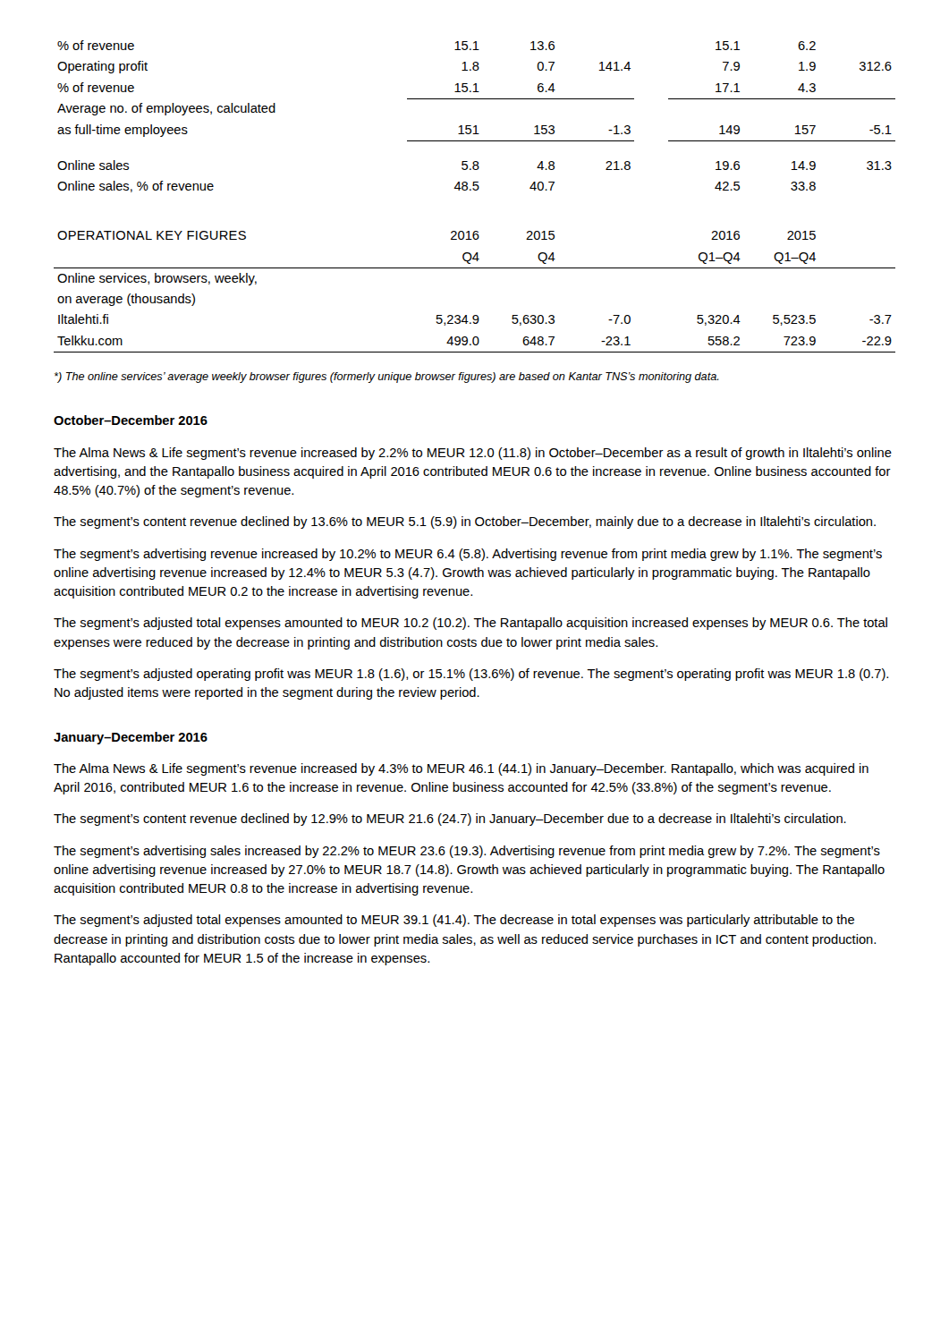| % of revenue | 15.1 | 13.6 | | | 15.1 | 6.2 | |
| Operating profit | 1.8 | 0.7 | 141.4 | | 7.9 | 1.9 | 312.6 |
| % of revenue | 15.1 | 6.4 | | | 17.1 | 4.3 | |
| Average no. of employees, calculated | | | | | | | |
| as full-time employees | 151 | 153 | -1.3 | | 149 | 157 | -5.1 |
| Online sales | 5.8 | 4.8 | 21.8 | | 19.6 | 14.9 | 31.3 |
| Online sales, % of revenue | 48.5 | 40.7 | | | 42.5 | 33.8 | |
| OPERATIONAL KEY FIGURES | 2016 | 2015 | | | 2016 | 2015 | |
| | Q4 | Q4 | | | Q1–Q4 | Q1–Q4 | |
| Online services, browsers, weekly, | | | | | | | |
| on average (thousands) | | | | | | | |
| Iltalehti.fi | 5,234.9 | 5,630.3 | -7.0 | | 5,320.4 | 5,523.5 | -3.7 |
| Telkku.com | 499.0 | 648.7 | -23.1 | | 558.2 | 723.9 | -22.9 |
*) The online services’ average weekly browser figures (formerly unique browser figures) are based on Kantar TNS’s monitoring data.
October–December 2016
The Alma News & Life segment’s revenue increased by 2.2% to MEUR 12.0 (11.8) in October–December as a result of growth in Iltalehti’s online advertising, and the Rantapallo business acquired in April 2016 contributed MEUR 0.6 to the increase in revenue. Online business accounted for 48.5% (40.7%) of the segment’s revenue.
The segment’s content revenue declined by 13.6% to MEUR 5.1 (5.9) in October–December, mainly due to a decrease in Iltalehti’s circulation.
The segment’s advertising revenue increased by 10.2% to MEUR 6.4 (5.8). Advertising revenue from print media grew by 1.1%. The segment’s online advertising revenue increased by 12.4% to MEUR 5.3 (4.7). Growth was achieved particularly in programmatic buying. The Rantapallo acquisition contributed MEUR 0.2 to the increase in advertising revenue.
The segment’s adjusted total expenses amounted to MEUR 10.2 (10.2). The Rantapallo acquisition increased expenses by MEUR 0.6. The total expenses were reduced by the decrease in printing and distribution costs due to lower print media sales.
The segment’s adjusted operating profit was MEUR 1.8 (1.6), or 15.1% (13.6%) of revenue. The segment’s operating profit was MEUR 1.8 (0.7). No adjusted items were reported in the segment during the review period.
January–December 2016
The Alma News & Life segment’s revenue increased by 4.3% to MEUR 46.1 (44.1) in January–December. Rantapallo, which was acquired in April 2016, contributed MEUR 1.6 to the increase in revenue. Online business accounted for 42.5% (33.8%) of the segment’s revenue.
The segment’s content revenue declined by 12.9% to MEUR 21.6 (24.7) in January–December due to a decrease in Iltalehti’s circulation.
The segment’s advertising sales increased by 22.2% to MEUR 23.6 (19.3). Advertising revenue from print media grew by 7.2%. The segment’s online advertising revenue increased by 27.0% to MEUR 18.7 (14.8). Growth was achieved particularly in programmatic buying. The Rantapallo acquisition contributed MEUR 0.8 to the increase in advertising revenue.
The segment’s adjusted total expenses amounted to MEUR 39.1 (41.4). The decrease in total expenses was particularly attributable to the decrease in printing and distribution costs due to lower print media sales, as well as reduced service purchases in ICT and content production. Rantapallo accounted for MEUR 1.5 of the increase in expenses.